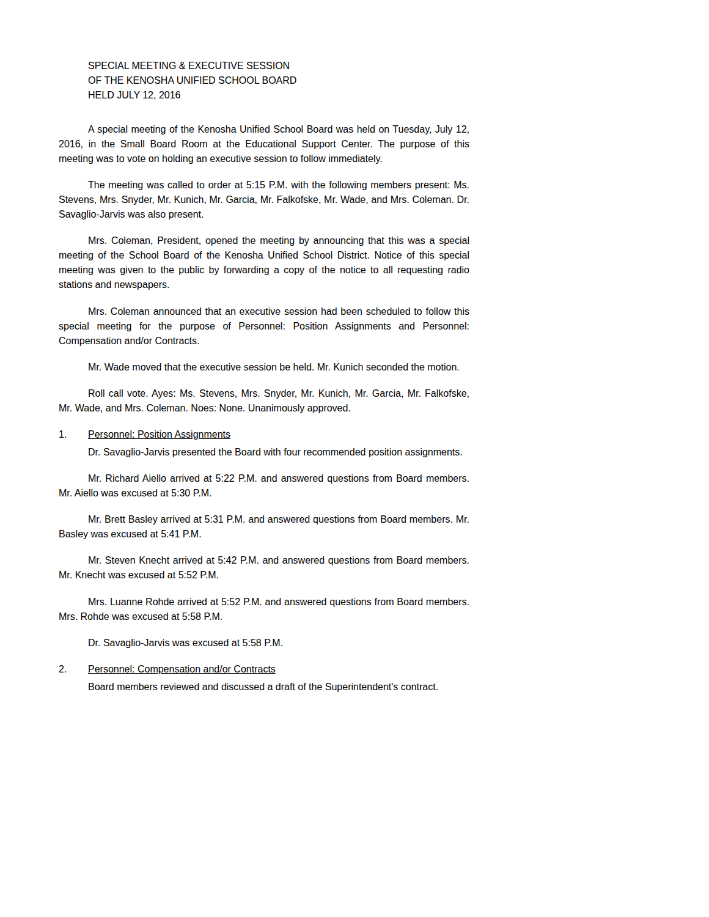Special Meeting & Executive Session
of the Kenosha Unified School Board
Held July 12, 2016
A special meeting of the Kenosha Unified School Board was held on Tuesday, July 12, 2016, in the Small Board Room at the Educational Support Center. The purpose of this meeting was to vote on holding an executive session to follow immediately.
The meeting was called to order at 5:15 P.M. with the following members present: Ms. Stevens, Mrs. Snyder, Mr. Kunich, Mr. Garcia, Mr. Falkofske, Mr. Wade, and Mrs. Coleman. Dr. Savaglio-Jarvis was also present.
Mrs. Coleman, President, opened the meeting by announcing that this was a special meeting of the School Board of the Kenosha Unified School District. Notice of this special meeting was given to the public by forwarding a copy of the notice to all requesting radio stations and newspapers.
Mrs. Coleman announced that an executive session had been scheduled to follow this special meeting for the purpose of Personnel: Position Assignments and Personnel: Compensation and/or Contracts.
Mr. Wade moved that the executive session be held. Mr. Kunich seconded the motion.
Roll call vote. Ayes: Ms. Stevens, Mrs. Snyder, Mr. Kunich, Mr. Garcia, Mr. Falkofske, Mr. Wade, and Mrs. Coleman. Noes: None. Unanimously approved.
1. Personnel: Position Assignments
Dr. Savaglio-Jarvis presented the Board with four recommended position assignments.
Mr. Richard Aiello arrived at 5:22 P.M. and answered questions from Board members. Mr. Aiello was excused at 5:30 P.M.
Mr. Brett Basley arrived at 5:31 P.M. and answered questions from Board members. Mr. Basley was excused at 5:41 P.M.
Mr. Steven Knecht arrived at 5:42 P.M. and answered questions from Board members. Mr. Knecht was excused at 5:52 P.M.
Mrs. Luanne Rohde arrived at 5:52 P.M. and answered questions from Board members. Mrs. Rohde was excused at 5:58 P.M.
Dr. Savaglio-Jarvis was excused at 5:58 P.M.
2. Personnel: Compensation and/or Contracts
Board members reviewed and discussed a draft of the Superintendent's contract.